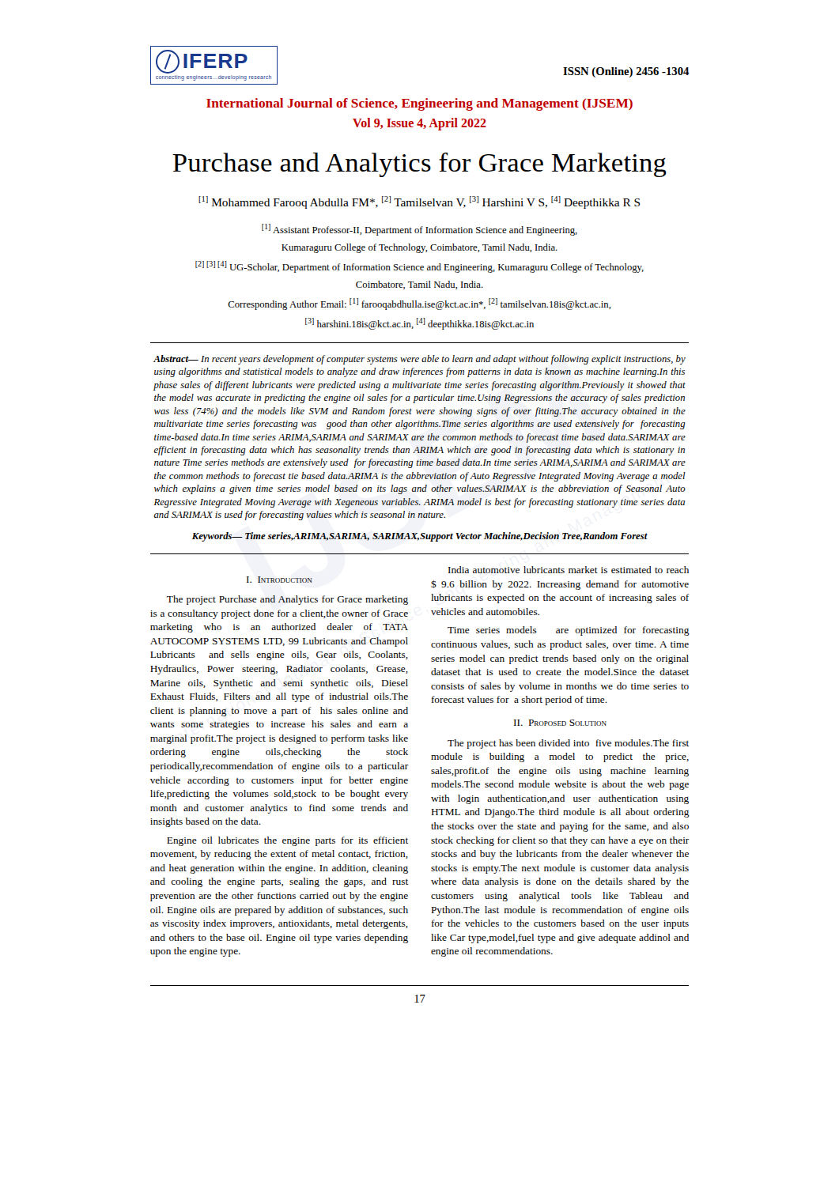IJSEM
International Journal of Science, Engineering and Management
IFERP
connecting engineers…developing research
ISSN (Online) 2456 -1304
International Journal of Science, Engineering and Management (IJSEM)
Vol 9, Issue 4, April 2022
Purchase and Analytics for Grace Marketing
[1] Mohammed Farooq Abdulla FM*, [2] Tamilselvan V, [3] Harshini V S, [4] Deepthikka R S
[1] Assistant Professor-II, Department of Information Science and Engineering,
Kumaraguru College of Technology, Coimbatore, Tamil Nadu, India.
[2] [3] [4] UG-Scholar, Department of Information Science and Engineering, Kumaraguru College of Technology,
Coimbatore, Tamil Nadu, India.
Corresponding Author Email: [1] farooqabdhulla.ise@kct.ac.in*, [2] tamilselvan.18is@kct.ac.in,
[3] harshini.18is@kct.ac.in, [4] deepthikka.18is@kct.ac.in
Abstract— In recent years development of computer systems were able to learn and adapt without following explicit instructions, by using algorithms and statistical models to analyze and draw inferences from patterns in data is known as machine learning.In this phase sales of different lubricants were predicted using a multivariate time series forecasting algorithm.Previously it showed that the model was accurate in predicting the engine oil sales for a particular time.Using Regressions the accuracy of sales prediction was less (74%) and the models like SVM and Random forest were showing signs of over fitting.The accuracy obtained in the multivariate time series forecasting was good than other algorithms.Time series algorithms are used extensively for forecasting time-based data.In time series ARIMA,SARIMA and SARIMAX are the common methods to forecast time based data.SARIMAX are efficient in forecasting data which has seasonality trends than ARIMA which are good in forecasting data which is stationary in nature Time series methods are extensively used for forecasting time based data.In time series ARIMA,SARIMA and SARIMAX are the common methods to forecast tie based data.ARIMA is the abbreviation of Auto Regressive Integrated Moving Average a model which explains a given time series model based on its lags and other values.SARIMAX is the abbreviation of Seasonal Auto Regressive Integrated Moving Average with Xegeneous variables. ARIMA model is best for forecasting stationary time series data and SARIMAX is used for forecasting values which is seasonal in nature.
Keywords— Time series,ARIMA,SARIMA, SARIMAX,Support Vector Machine,Decision Tree,Random Forest
I. Introduction
The project Purchase and Analytics for Grace marketing is a consultancy project done for a client,the owner of Grace marketing who is an authorized dealer of TATA AUTOCOMP SYSTEMS LTD, 99 Lubricants and Champol Lubricants and sells engine oils, Gear oils, Coolants, Hydraulics, Power steering, Radiator coolants, Grease, Marine oils, Synthetic and semi synthetic oils, Diesel Exhaust Fluids, Filters and all type of industrial oils.The client is planning to move a part of his sales online and wants some strategies to increase his sales and earn a marginal profit.The project is designed to perform tasks like ordering engine oils,checking the stock periodically,recommendation of engine oils to a particular vehicle according to customers input for better engine life,predicting the volumes sold,stock to be bought every month and customer analytics to find some trends and insights based on the data.
Engine oil lubricates the engine parts for its efficient movement, by reducing the extent of metal contact, friction, and heat generation within the engine. In addition, cleaning and cooling the engine parts, sealing the gaps, and rust prevention are the other functions carried out by the engine oil. Engine oils are prepared by addition of substances, such as viscosity index improvers, antioxidants, metal detergents, and others to the base oil. Engine oil type varies depending upon the engine type.
India automotive lubricants market is estimated to reach $ 9.6 billion by 2022. Increasing demand for automotive lubricants is expected on the account of increasing sales of vehicles and automobiles.
Time series models are optimized for forecasting continuous values, such as product sales, over time. A time series model can predict trends based only on the original dataset that is used to create the model.Since the dataset consists of sales by volume in months we do time series to forecast values for a short period of time.
II. Proposed Solution
The project has been divided into five modules.The first module is building a model to predict the price, sales,profit.of the engine oils using machine learning models.The second module website is about the web page with login authentication,and user authentication using HTML and Django.The third module is all about ordering the stocks over the state and paying for the same, and also stock checking for client so that they can have a eye on their stocks and buy the lubricants from the dealer whenever the stocks is empty.The next module is customer data analysis where data analysis is done on the details shared by the customers using analytical tools like Tableau and Python.The last module is recommendation of engine oils for the vehicles to the customers based on the user inputs like Car type,model,fuel type and give adequate addinol and engine oil recommendations.
17